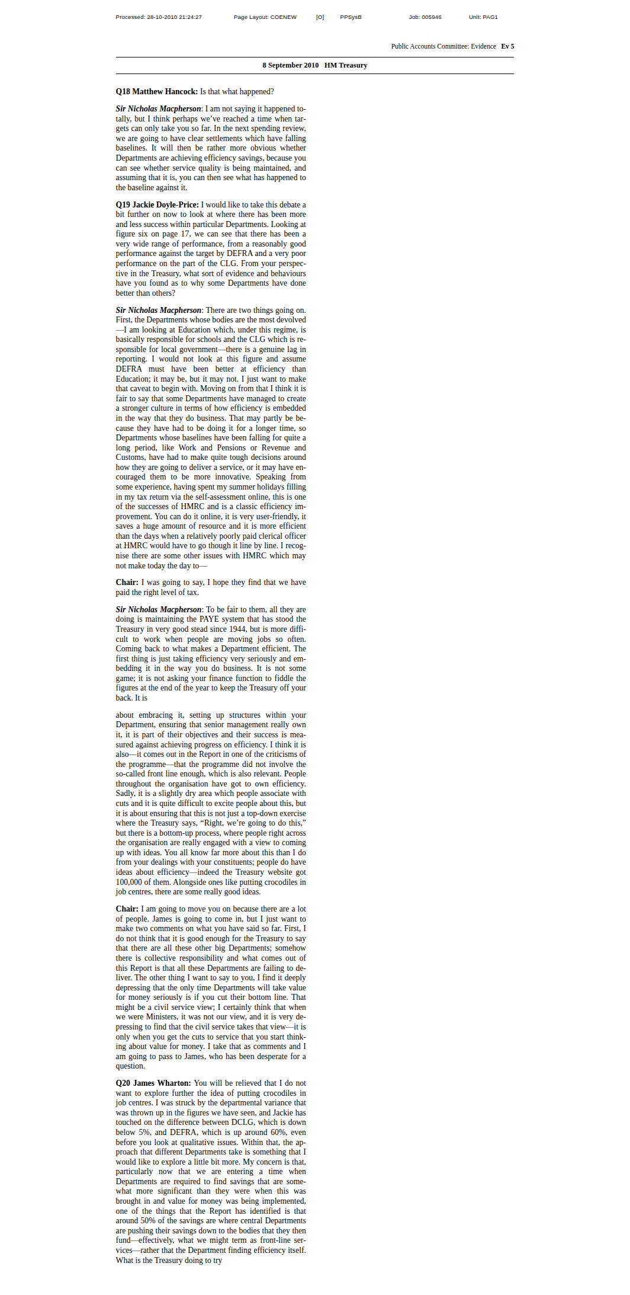Processed: 28-10-2010 21:24:27 Page Layout: COENEW [O] PPSysB Job: 005946 Unit: PAG1
Public Accounts Committee: Evidence Ev 5
8 September 2010 HM Treasury
Q18 Matthew Hancock: Is that what happened?
Sir Nicholas Macpherson: I am not saying it happened totally, but I think perhaps we’ve reached a time when targets can only take you so far. In the next spending review, we are going to have clear settlements which have falling baselines. It will then be rather more obvious whether Departments are achieving efficiency savings, because you can see whether service quality is being maintained, and assuming that it is, you can then see what has happened to the baseline against it.
Q19 Jackie Doyle-Price: I would like to take this debate a bit further on now to look at where there has been more and less success within particular Departments. Looking at figure six on page 17, we can see that there has been a very wide range of performance, from a reasonably good performance against the target by DEFRA and a very poor performance on the part of the CLG. From your perspective in the Treasury, what sort of evidence and behaviours have you found as to why some Departments have done better than others?
Sir Nicholas Macpherson: There are two things going on. First, the Departments whose bodies are the most devolved—I am looking at Education which, under this regime, is basically responsible for schools and the CLG which is responsible for local government—there is a genuine lag in reporting. I would not look at this figure and assume DEFRA must have been better at efficiency than Education; it may be, but it may not. I just want to make that caveat to begin with. Moving on from that I think it is fair to say that some Departments have managed to create a stronger culture in terms of how efficiency is embedded in the way that they do business. That may partly be because they have had to be doing it for a longer time, so Departments whose baselines have been falling for quite a long period, like Work and Pensions or Revenue and Customs, have had to make quite tough decisions around how they are going to deliver a service, or it may have encouraged them to be more innovative. Speaking from some experience, having spent my summer holidays filling in my tax return via the self-assessment online, this is one of the successes of HMRC and is a classic efficiency improvement. You can do it online, it is very user-friendly, it saves a huge amount of resource and it is more efficient than the days when a relatively poorly paid clerical officer at HMRC would have to go though it line by line. I recognise there are some other issues with HMRC which may not make today the day to—
Chair: I was going to say, I hope they find that we have paid the right level of tax.
Sir Nicholas Macpherson: To be fair to them, all they are doing is maintaining the PAYE system that has stood the Treasury in very good stead since 1944, but is more difficult to work when people are moving jobs so often. Coming back to what makes a Department efficient. The first thing is just taking efficiency very seriously and embedding it in the way you do business. It is not some game; it is not asking your finance function to fiddle the figures at the end of the year to keep the Treasury off your back. It is
about embracing it, setting up structures within your Department, ensuring that senior management really own it, it is part of their objectives and their success is measured against achieving progress on efficiency. I think it is also—it comes out in the Report in one of the criticisms of the programme—that the programme did not involve the so-called front line enough, which is also relevant. People throughout the organisation have got to own efficiency. Sadly, it is a slightly dry area which people associate with cuts and it is quite difficult to excite people about this, but it is about ensuring that this is not just a top-down exercise where the Treasury says, “Right, we’re going to do this,” but there is a bottom-up process, where people right across the organisation are really engaged with a view to coming up with ideas. You all know far more about this than I do from your dealings with your constituents; people do have ideas about efficiency—indeed the Treasury website got 100,000 of them. Alongside ones like putting crocodiles in job centres, there are some really good ideas.
Chair: I am going to move you on because there are a lot of people. James is going to come in, but I just want to make two comments on what you have said so far. First, I do not think that it is good enough for the Treasury to say that there are all these other big Departments; somehow there is collective responsibility and what comes out of this Report is that all these Departments are failing to deliver. The other thing I want to say to you, I find it deeply depressing that the only time Departments will take value for money seriously is if you cut their bottom line. That might be a civil service view; I certainly think that when we were Ministers, it was not our view, and it is very depressing to find that the civil service takes that view—it is only when you get the cuts to service that you start thinking about value for money. I take that as comments and I am going to pass to James, who has been desperate for a question.
Q20 James Wharton: You will be relieved that I do not want to explore further the idea of putting crocodiles in job centres. I was struck by the departmental variance that was thrown up in the figures we have seen, and Jackie has touched on the difference between DCLG, which is down below 5%, and DEFRA, which is up around 60%, even before you look at qualitative issues. Within that, the approach that different Departments take is something that I would like to explore a little bit more. My concern is that, particularly now that we are entering a time when Departments are required to find savings that are somewhat more significant than they were when this was brought in and value for money was being implemented, one of the things that the Report has identified is that around 50% of the savings are where central Departments are pushing their savings down to the bodies that they then fund—effectively, what we might term as front-line services—rather that the Department finding efficiency itself. What is the Treasury doing to try